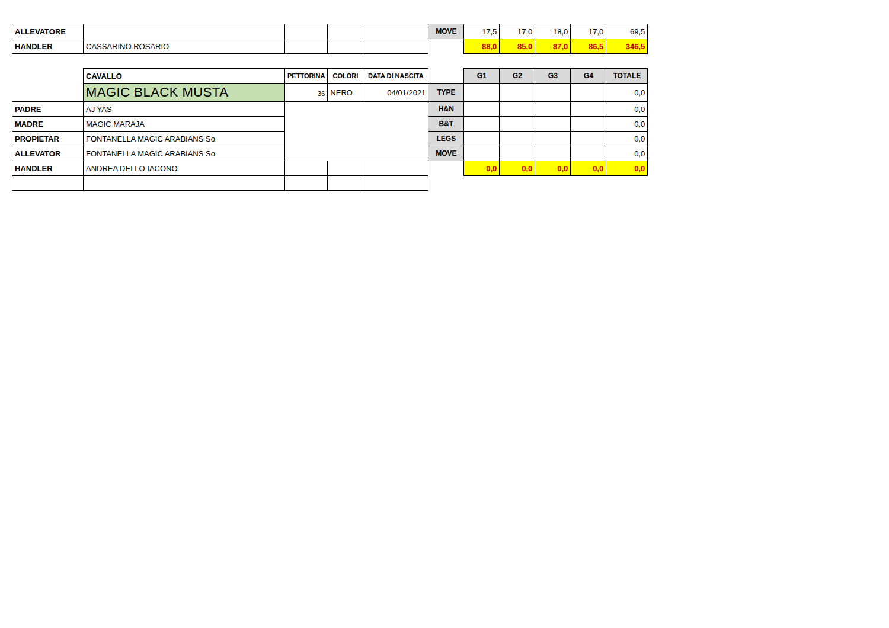| ALLEVATORE | | | | | MOVE | 17,5 | 17,0 | 18,0 | 17,0 | 69,5 |
| HANDLER | CASSARINO ROSARIO | | | | | 88,0 | 85,0 | 87,0 | 86,5 | 346,5 |
| | CAVALLO | PETTORINA | COLORI | DATA DI NASCITA | | G1 | G2 | G3 | G4 | TOTALE |
| | MAGIC BLACK MUSTA | 36 | NERO | 04/01/2021 | TYPE | | | | | 0,0 |
| PADRE | AJ YAS | | | | H&N | | | | | 0,0 |
| MADRE | MAGIC MARAJA | | | | B&T | | | | | 0,0 |
| PROPIETAR | FONTANELLA MAGIC ARABIANS So | | | | LEGS | | | | | 0,0 |
| ALLEVATOR | FONTANELLA MAGIC ARABIANS So | | | | MOVE | | | | | 0,0 |
| HANDLER | ANDREA DELLO IACONO | | | | | 0,0 | 0,0 | 0,0 | 0,0 | 0,0 |